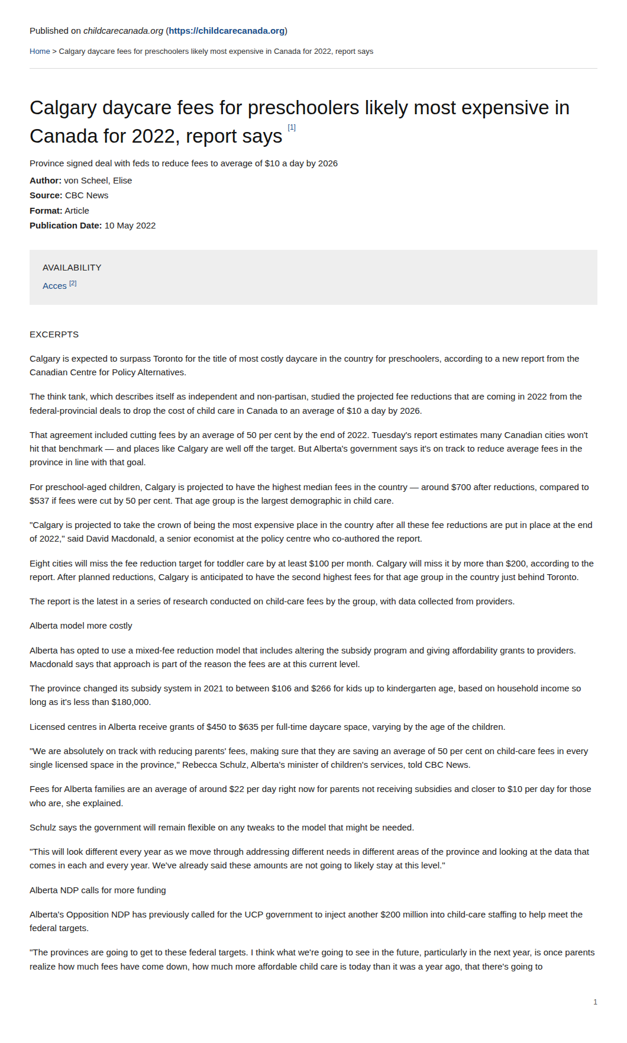Published on childcarecanada.org (https://childcarecanada.org)
Home > Calgary daycare fees for preschoolers likely most expensive in Canada for 2022, report says
Calgary daycare fees for preschoolers likely most expensive in Canada for 2022, report says [1]
Province signed deal with feds to reduce fees to average of $10 a day by 2026
Author: von Scheel, Elise
Source: CBC News
Format: Article
Publication Date: 10 May 2022
AVAILABILITY
Acces [2]
EXCERPTS
Calgary is expected to surpass Toronto for the title of most costly daycare in the country for preschoolers, according to a new report from the Canadian Centre for Policy Alternatives.
The think tank, which describes itself as independent and non-partisan, studied the projected fee reductions that are coming in 2022 from the federal-provincial deals to drop the cost of child care in Canada to an average of $10 a day by 2026.
That agreement included cutting fees by an average of 50 per cent by the end of 2022. Tuesday's report estimates many Canadian cities won't hit that benchmark — and places like Calgary are well off the target. But Alberta's government says it's on track to reduce average fees in the province in line with that goal.
For preschool-aged children, Calgary is projected to have the highest median fees in the country — around $700 after reductions, compared to $537 if fees were cut by 50 per cent. That age group is the largest demographic in child care.
"Calgary is projected to take the crown of being the most expensive place in the country after all these fee reductions are put in place at the end of 2022," said David Macdonald, a senior economist at the policy centre who co-authored the report.
Eight cities will miss the fee reduction target for toddler care by at least $100 per month. Calgary will miss it by more than $200, according to the report. After planned reductions, Calgary is anticipated to have the second highest fees for that age group in the country just behind Toronto.
The report is the latest in a series of research conducted on child-care fees by the group, with data collected from providers.
Alberta model more costly
Alberta has opted to use a mixed-fee reduction model that includes altering the subsidy program and giving affordability grants to providers. Macdonald says that approach is part of the reason the fees are at this current level.
The province changed its subsidy system in 2021 to between $106 and $266 for kids up to kindergarten age, based on household income so long as it's less than $180,000.
Licensed centres in Alberta receive grants of $450 to $635 per full-time daycare space, varying by the age of the children.
"We are absolutely on track with reducing parents' fees, making sure that they are saving an average of 50 per cent on child-care fees in every single licensed space in the province," Rebecca Schulz, Alberta's minister of children's services, told CBC News.
Fees for Alberta families are an average of around $22 per day right now for parents not receiving subsidies and closer to $10 per day for those who are, she explained.
Schulz says the government will remain flexible on any tweaks to the model that might be needed.
"This will look different every year as we move through addressing different needs in different areas of the province and looking at the data that comes in each and every year. We've already said these amounts are not going to likely stay at this level."
Alberta NDP calls for more funding
Alberta's Opposition NDP has previously called for the UCP government to inject another $200 million into child-care staffing to help meet the federal targets.
"The provinces are going to get to these federal targets. I think what we're going to see in the future, particularly in the next year, is once parents realize how much fees have come down, how much more affordable child care is today than it was a year ago, that there's going to
1